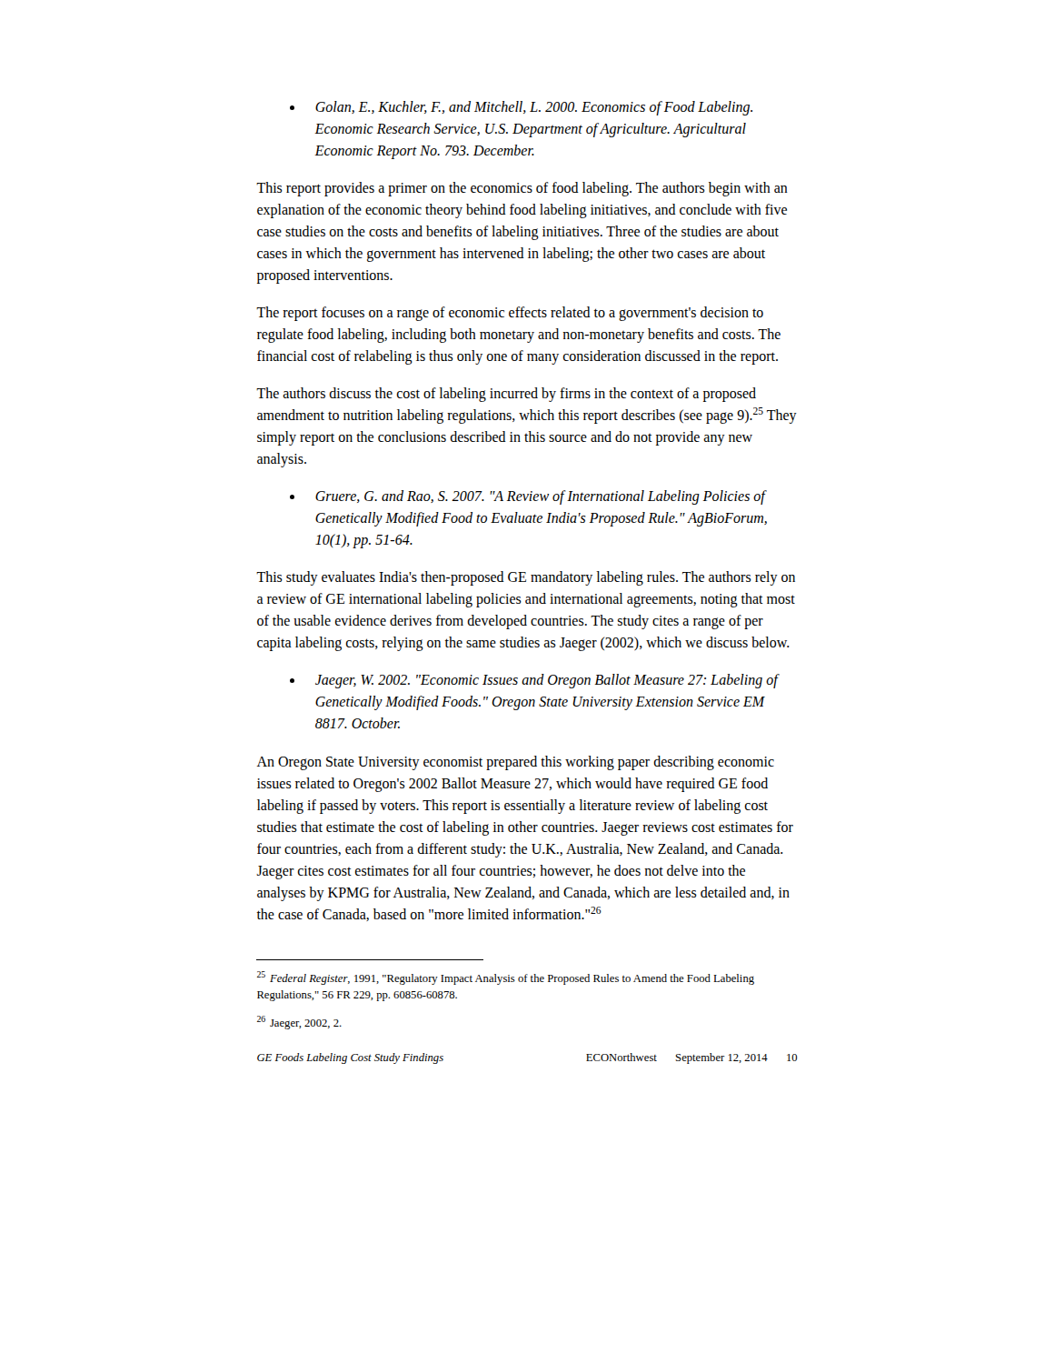Golan, E., Kuchler, F., and Mitchell, L. 2000. Economics of Food Labeling. Economic Research Service, U.S. Department of Agriculture. Agricultural Economic Report No. 793. December.
This report provides a primer on the economics of food labeling. The authors begin with an explanation of the economic theory behind food labeling initiatives, and conclude with five case studies on the costs and benefits of labeling initiatives. Three of the studies are about cases in which the government has intervened in labeling; the other two cases are about proposed interventions.
The report focuses on a range of economic effects related to a government's decision to regulate food labeling, including both monetary and non-monetary benefits and costs. The financial cost of relabeling is thus only one of many consideration discussed in the report.
The authors discuss the cost of labeling incurred by firms in the context of a proposed amendment to nutrition labeling regulations, which this report describes (see page 9).25 They simply report on the conclusions described in this source and do not provide any new analysis.
Gruere, G. and Rao, S. 2007. "A Review of International Labeling Policies of Genetically Modified Food to Evaluate India's Proposed Rule." AgBioForum, 10(1), pp. 51-64.
This study evaluates India's then-proposed GE mandatory labeling rules. The authors rely on a review of GE international labeling policies and international agreements, noting that most of the usable evidence derives from developed countries. The study cites a range of per capita labeling costs, relying on the same studies as Jaeger (2002), which we discuss below.
Jaeger, W. 2002. "Economic Issues and Oregon Ballot Measure 27: Labeling of Genetically Modified Foods." Oregon State University Extension Service EM 8817. October.
An Oregon State University economist prepared this working paper describing economic issues related to Oregon's 2002 Ballot Measure 27, which would have required GE food labeling if passed by voters. This report is essentially a literature review of labeling cost studies that estimate the cost of labeling in other countries. Jaeger reviews cost estimates for four countries, each from a different study: the U.K., Australia, New Zealand, and Canada. Jaeger cites cost estimates for all four countries; however, he does not delve into the analyses by KPMG for Australia, New Zealand, and Canada, which are less detailed and, in the case of Canada, based on "more limited information."26
25 Federal Register, 1991, "Regulatory Impact Analysis of the Proposed Rules to Amend the Food Labeling Regulations," 56 FR 229, pp. 60856-60878.
26 Jaeger, 2002, 2.
GE Foods Labeling Cost Study Findings
ECONorthwest September 12, 201410